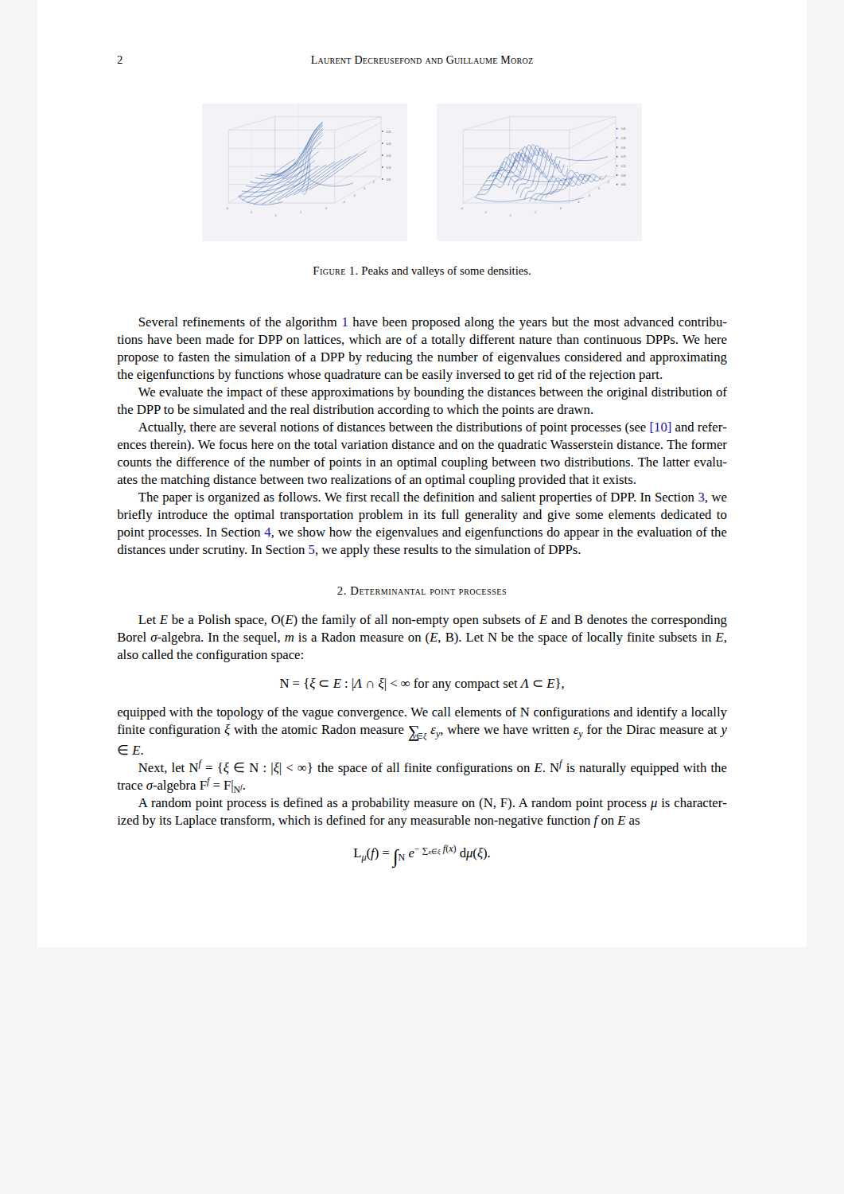2 Laurent Decreusefond and Guillaume Moroz
0.25 0.20 0.15 0.10 0.05 -4 -2 0 2 4 -4 -2 0 2
0.45 0.38 0.31 0.23 0.12 0.03 0.01 -4 -2 0 2 4 -4 -2 0 2
Figure 1. Peaks and valleys of some densities.
Several refinements of the algorithm 1 have been proposed along the years but the most advanced contributions have been made for DPP on lattices, which are of a totally different nature than continuous DPPs. We here propose to fasten the simulation of a DPP by reducing the number of eigenvalues considered and approximating the eigenfunctions by functions whose quadrature can be easily inversed to get rid of the rejection part.
We evaluate the impact of these approximations by bounding the distances between the original distribution of the DPP to be simulated and the real distribution according to which the points are drawn.
Actually, there are several notions of distances between the distributions of point processes (see [10] and references therein). We focus here on the total variation distance and on the quadratic Wasserstein distance. The former counts the difference of the number of points in an optimal coupling between two distributions. The latter evaluates the matching distance between two realizations of an optimal coupling provided that it exists.
The paper is organized as follows. We first recall the definition and salient properties of DPP. In Section 3, we briefly introduce the optimal transportation problem in its full generality and give some elements dedicated to point processes. In Section 4, we show how the eigenvalues and eigenfunctions do appear in the evaluation of the distances under scrutiny. In Section 5, we apply these results to the simulation of DPPs.
2. Determinantal point processes
Let E be a Polish space, O(E) the family of all non-empty open subsets of E and B denotes the corresponding Borel σ-algebra. In the sequel, m is a Radon measure on (E, B). Let N be the space of locally finite subsets in E, also called the configuration space:
N = {ξ ⊂ E : |Λ ∩ ξ| < ∞ for any compact set Λ ⊂ E},
equipped with the topology of the vague convergence. We call elements of N configurations and identify a locally finite configuration ξ with the atomic Radon measure ∑y∈ξ εy, where we have written εy for the Dirac measure at y ∈ E.
Next, let Nf = {ξ ∈ N : |ξ| < ∞} the space of all finite configurations on E. Nf is naturally equipped with the trace σ-algebra Ff = F|Nf.
A random point process is defined as a probability measure on (N, F). A random point process μ is characterized by its Laplace transform, which is defined for any measurable non-negative function f on E as
Lμ(f) = ∫N e− ∑x∈ξ f(x) dμ(ξ).